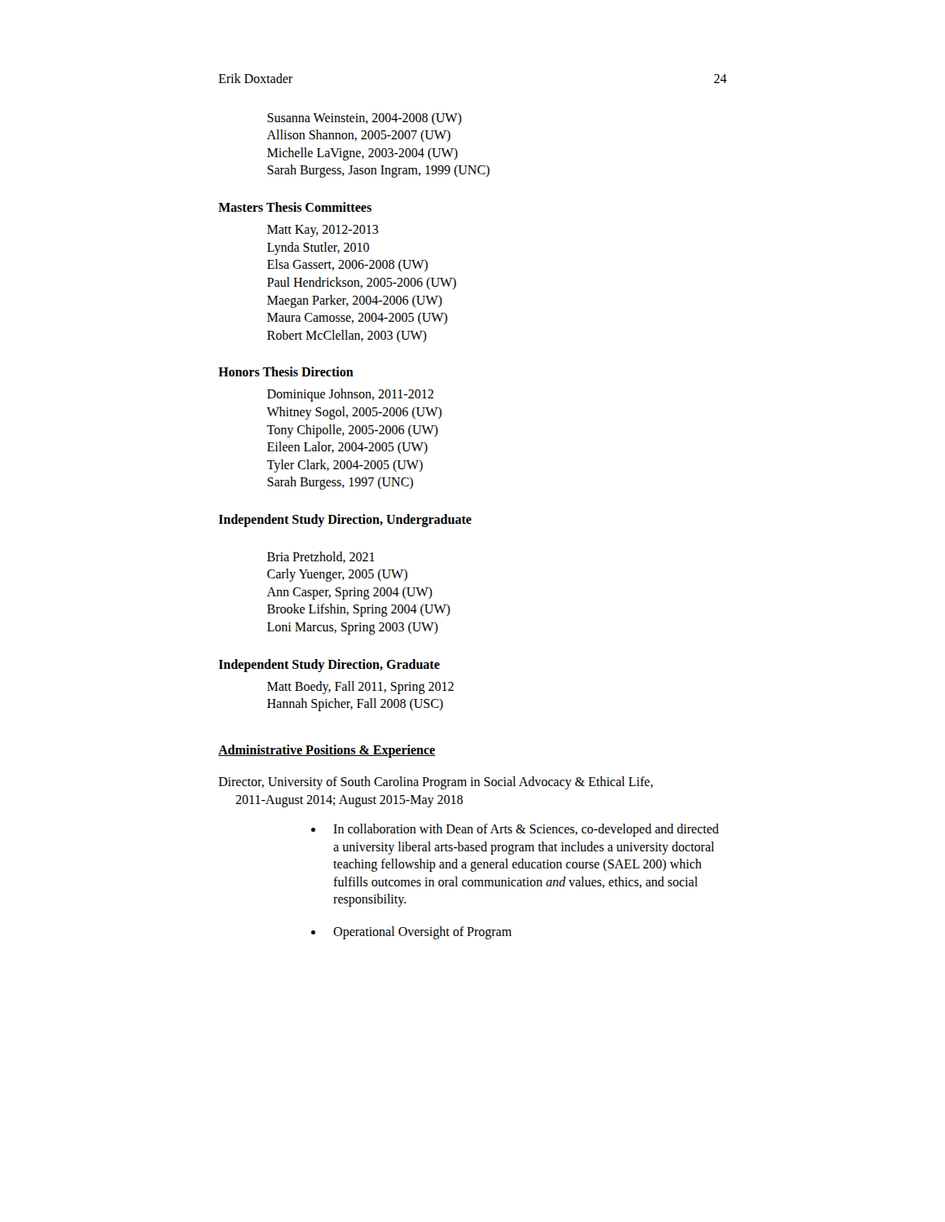Erik Doxtader 24
Susanna Weinstein, 2004-2008 (UW)
Allison Shannon, 2005-2007 (UW)
Michelle LaVigne, 2003-2004 (UW)
Sarah Burgess, Jason Ingram, 1999 (UNC)
Masters Thesis Committees
Matt Kay, 2012-2013
Lynda Stutler, 2010
Elsa Gassert, 2006-2008 (UW)
Paul Hendrickson, 2005-2006 (UW)
Maegan Parker, 2004-2006 (UW)
Maura Camosse, 2004-2005 (UW)
Robert McClellan, 2003 (UW)
Honors Thesis Direction
Dominique Johnson, 2011-2012
Whitney Sogol, 2005-2006 (UW)
Tony Chipolle, 2005-2006 (UW)
Eileen Lalor, 2004-2005 (UW)
Tyler Clark, 2004-2005 (UW)
Sarah Burgess, 1997 (UNC)
Independent Study Direction, Undergraduate
Bria Pretzhold, 2021
Carly Yuenger, 2005 (UW)
Ann Casper, Spring 2004 (UW)
Brooke Lifshin, Spring 2004 (UW)
Loni Marcus, Spring 2003 (UW)
Independent Study Direction, Graduate
Matt Boedy, Fall 2011, Spring 2012
Hannah Spicher, Fall 2008 (USC)
Administrative Positions & Experience
Director, University of South Carolina Program in Social Advocacy & Ethical Life, 2011-August 2014; August 2015-May 2018
In collaboration with Dean of Arts & Sciences, co-developed and directed a university liberal arts-based program that includes a university doctoral teaching fellowship and a general education course (SAEL 200) which fulfills outcomes in oral communication and values, ethics, and social responsibility.
Operational Oversight of Program